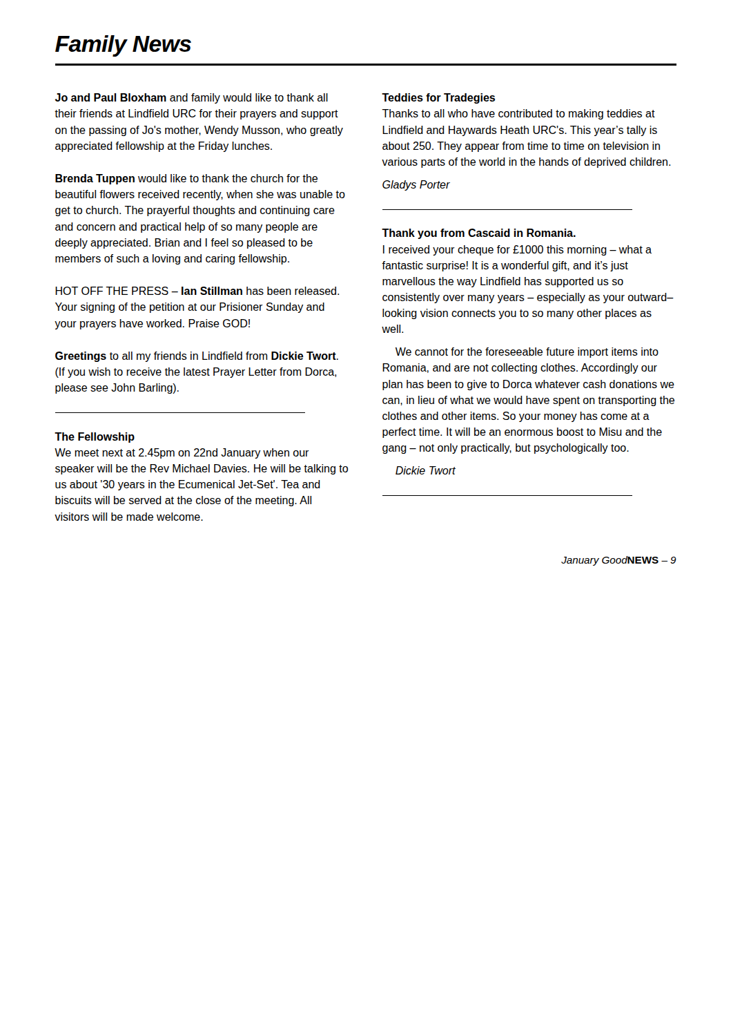Family News
Jo and Paul Bloxham and family would like to thank all their friends at Lindfield URC for their prayers and support on the passing of Jo's mother, Wendy Musson, who greatly appreciated fellowship at the Friday lunches.
Brenda Tuppen would like to thank the church for the beautiful flowers received recently, when she was unable to get to church. The prayerful thoughts and continuing care and concern and practical help of so many people are deeply appreciated. Brian and I feel so pleased to be members of such a loving and caring fellowship.
HOT OFF THE PRESS – Ian Stillman has been released. Your signing of the petition at our Prisioner Sunday and your prayers have worked. Praise GOD!
Greetings to all my friends in Lindfield from Dickie Twort. (If you wish to receive the latest Prayer Letter from Dorca, please see John Barling).
The Fellowship
We meet next at 2.45pm on 22nd January when our speaker will be the Rev Michael Davies. He will be talking to us about '30 years in the Ecumenical Jet-Set'. Tea and biscuits will be served at the close of the meeting. All visitors will be made welcome.
Teddies for Tradegies
Thanks to all who have contributed to making teddies at Lindfield and Haywards Heath URC's. This year’s tally is about 250. They appear from time to time on television in various parts of the world in the hands of deprived children.
Gladys Porter
Thank you from Cascaid in Romania.
I received your cheque for £1000 this morning – what a fantastic surprise! It is a wonderful gift, and it’s just marvellous the way Lindfield has supported us so consistently over many years – especially as your outward–looking vision connects you to so many other places as well.
We cannot for the foreseeable future import items into Romania, and are not collecting clothes. Accordingly our plan has been to give to Dorca whatever cash donations we can, in lieu of what we would have spent on transporting the clothes and other items. So your money has come at a perfect time. It will be an enormous boost to Misu and the gang – not only practically, but psychologically too.
Dickie Twort
January GoodNEWS – 9